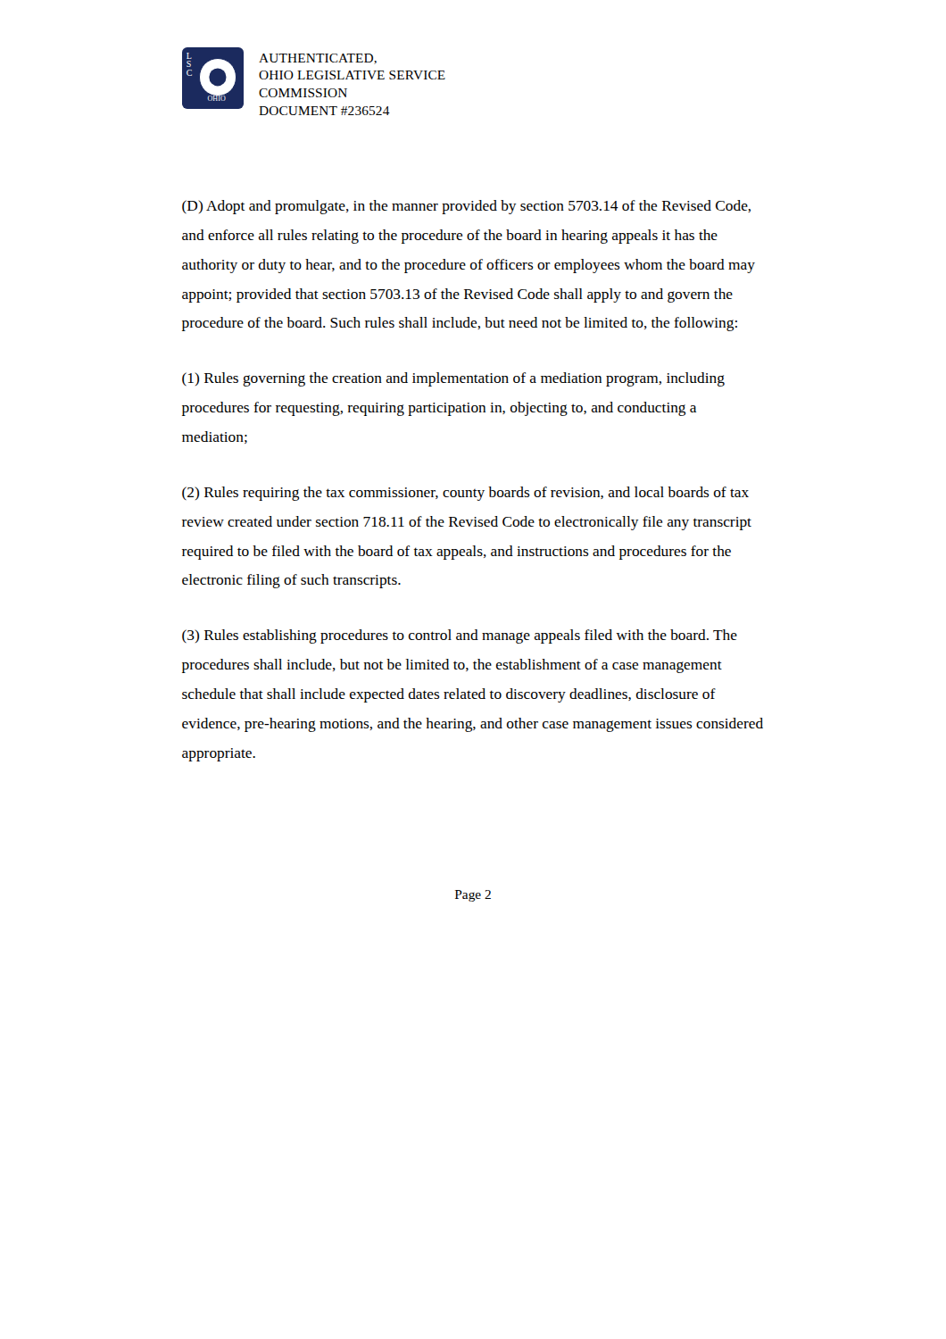L
S
C
OHIO
AUTHENTICATED,
OHIO LEGISLATIVE SERVICE
COMMISSION
DOCUMENT #236524
(D) Adopt and promulgate, in the manner provided by section 5703.14 of the Revised Code, and enforce all rules relating to the procedure of the board in hearing appeals it has the authority or duty to hear, and to the procedure of officers or employees whom the board may appoint; provided that section 5703.13 of the Revised Code shall apply to and govern the procedure of the board. Such rules shall include, but need not be limited to, the following:
(1) Rules governing the creation and implementation of a mediation program, including procedures for requesting, requiring participation in, objecting to, and conducting a mediation;
(2) Rules requiring the tax commissioner, county boards of revision, and local boards of tax review created under section 718.11 of the Revised Code to electronically file any transcript required to be filed with the board of tax appeals, and instructions and procedures for the electronic filing of such transcripts.
(3) Rules establishing procedures to control and manage appeals filed with the board. The procedures shall include, but not be limited to, the establishment of a case management schedule that shall include expected dates related to discovery deadlines, disclosure of evidence, pre-hearing motions, and the hearing, and other case management issues considered appropriate.
Page 2